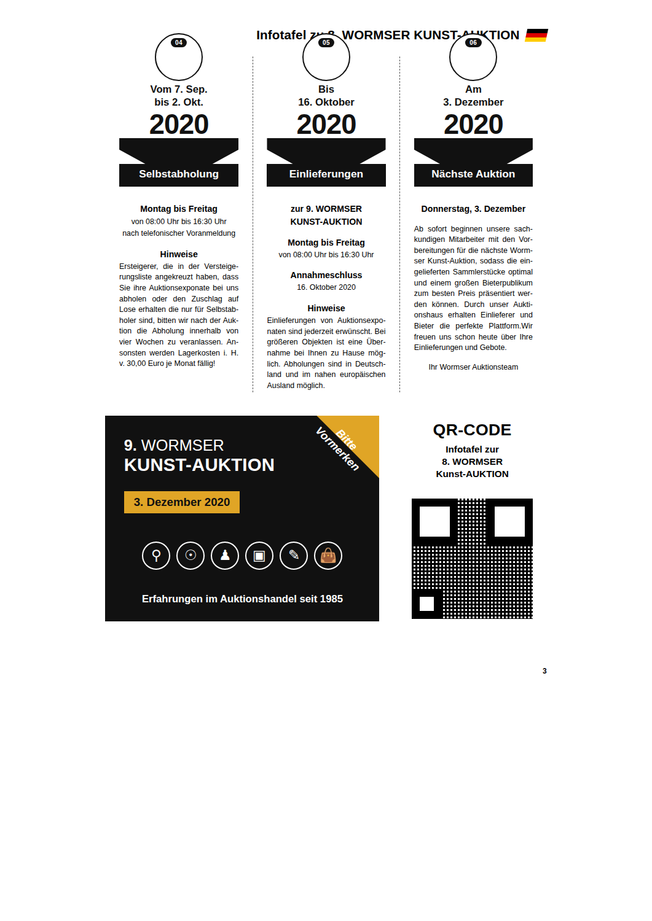Infotafel zu 8. WORMSER KUNST-AUKTION
04
Vom 7. Sep.
bis 2. Okt.
2020
Selbstabholung
Montag bis Freitag
von 08:00 Uhr bis 16:30 Uhr
nach telefonischer Voranmeldung
Hinweise
Ersteigerer, die in der Versteigerungsliste angekreuzt haben, dass Sie ihre Auktionsexponate bei uns abholen oder den Zuschlag auf Lose erhalten die nur für Selbstabholer sind, bitten wir nach der Auktion die Abholung innerhalb von vier Wochen zu veranlassen. Ansonsten werden Lagerkosten i. H. v. 30,00 Euro je Monat fällig!
05
Bis
16. Oktober
2020
Einlieferungen
zur 9. WORMSER
KUNST-AUKTION
Montag bis Freitag
von 08:00 Uhr bis 16:30 Uhr
Annahmeschluss
16. Oktober 2020
Hinweise
Einlieferungen von Auktionsexponaten sind jederzeit erwünscht. Bei größeren Objekten ist eine Übernahme bei Ihnen zu Hause möglich. Abholungen sind in Deutschland und im nahen europäischen Ausland möglich.
06
Am
3. Dezember
2020
Nächste Auktion
Donnerstag, 3. Dezember
Ab sofort beginnen unsere sachkundigen Mitarbeiter mit den Vorbereitungen für die nächste Wormser Kunst-Auktion, sodass die eingelieferten Sammlerstücke optimal und einem großen Bieterpublikum zum besten Preis präsentiert werden können. Durch unser Auktionshaus erhalten Einlieferer und Bieter die perfekte Plattform.Wir freuen uns schon heute über Ihre Einlieferungen und Gebote.
Ihr Wormser Auktionsteam
Bitte
Vormerken
9. WORMSERKUNST-AUKTION
3. Dezember 2020
⚲
☉
♟
▣
✎
👜
Erfahrungen im Auktionshandel seit 1985
QR-CODE
Infotafel zur
8. WORMSER
Kunst-AUKTION
3